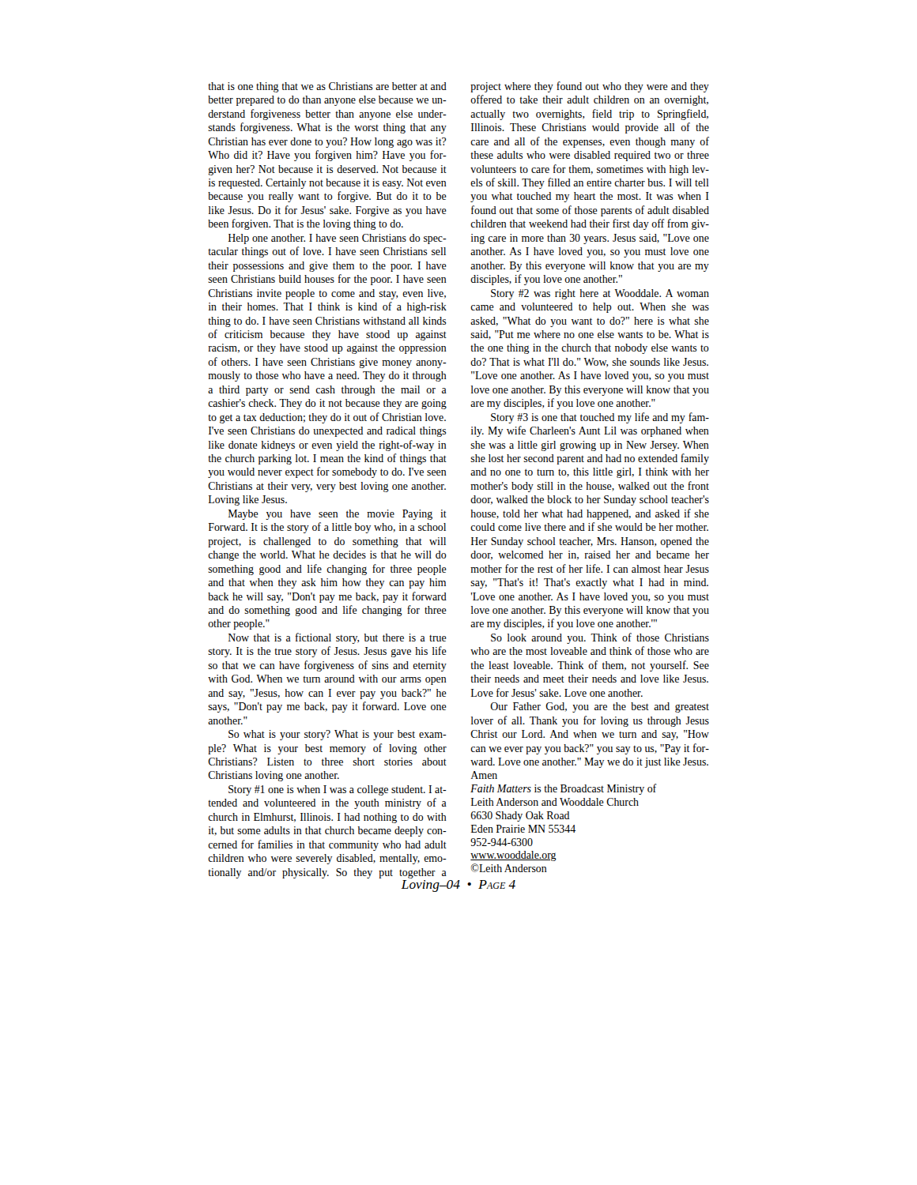that is one thing that we as Christians are better at and better prepared to do than anyone else because we understand forgiveness better than anyone else understands forgiveness. What is the worst thing that any Christian has ever done to you? How long ago was it? Who did it? Have you forgiven him? Have you forgiven her? Not because it is deserved. Not because it is requested. Certainly not because it is easy. Not even because you really want to forgive. But do it to be like Jesus. Do it for Jesus' sake. Forgive as you have been forgiven. That is the loving thing to do.
Help one another. I have seen Christians do spectacular things out of love. I have seen Christians sell their possessions and give them to the poor. I have seen Christians build houses for the poor. I have seen Christians invite people to come and stay, even live, in their homes. That I think is kind of a high-risk thing to do. I have seen Christians withstand all kinds of criticism because they have stood up against racism, or they have stood up against the oppression of others. I have seen Christians give money anonymously to those who have a need. They do it through a third party or send cash through the mail or a cashier's check. They do it not because they are going to get a tax deduction; they do it out of Christian love. I've seen Christians do unexpected and radical things like donate kidneys or even yield the right-of-way in the church parking lot. I mean the kind of things that you would never expect for somebody to do. I've seen Christians at their very, very best loving one another. Loving like Jesus.
Maybe you have seen the movie Paying it Forward. It is the story of a little boy who, in a school project, is challenged to do something that will change the world. What he decides is that he will do something good and life changing for three people and that when they ask him how they can pay him back he will say, "Don't pay me back, pay it forward and do something good and life changing for three other people."
Now that is a fictional story, but there is a true story. It is the true story of Jesus. Jesus gave his life so that we can have forgiveness of sins and eternity with God. When we turn around with our arms open and say, "Jesus, how can I ever pay you back?" he says, "Don't pay me back, pay it forward. Love one another."
So what is your story? What is your best example? What is your best memory of loving other Christians? Listen to three short stories about Christians loving one another.
Story #1 one is when I was a college student. I attended and volunteered in the youth ministry of a church in Elmhurst, Illinois. I had nothing to do with it, but some adults in that church became deeply concerned for families in that community who had adult children who were severely disabled, mentally, emotionally and/or physically. So they put together a project where they found out who they were and they offered to take their adult children on an overnight, actually two overnights, field trip to Springfield, Illinois. These Christians would provide all of the care and all of the expenses, even though many of these adults who were disabled required two or three volunteers to care for them, sometimes with high levels of skill. They filled an entire charter bus. I will tell you what touched my heart the most. It was when I found out that some of those parents of adult disabled children that weekend had their first day off from giving care in more than 30 years. Jesus said, "Love one another. As I have loved you, so you must love one another. By this everyone will know that you are my disciples, if you love one another."
Story #2 was right here at Wooddale. A woman came and volunteered to help out. When she was asked, "What do you want to do?" here is what she said, "Put me where no one else wants to be. What is the one thing in the church that nobody else wants to do? That is what I'll do." Wow, she sounds like Jesus. "Love one another. As I have loved you, so you must love one another. By this everyone will know that you are my disciples, if you love one another."
Story #3 is one that touched my life and my family. My wife Charleen's Aunt Lil was orphaned when she was a little girl growing up in New Jersey. When she lost her second parent and had no extended family and no one to turn to, this little girl, I think with her mother's body still in the house, walked out the front door, walked the block to her Sunday school teacher's house, told her what had happened, and asked if she could come live there and if she would be her mother. Her Sunday school teacher, Mrs. Hanson, opened the door, welcomed her in, raised her and became her mother for the rest of her life. I can almost hear Jesus say, "That's it! That's exactly what I had in mind. 'Love one another. As I have loved you, so you must love one another. By this everyone will know that you are my disciples, if you love one another.'"
So look around you. Think of those Christians who are the most loveable and think of those who are the least loveable. Think of them, not yourself. See their needs and meet their needs and love like Jesus. Love for Jesus' sake. Love one another.
Our Father God, you are the best and greatest lover of all. Thank you for loving us through Jesus Christ our Lord. And when we turn and say, "How can we ever pay you back?" you say to us, "Pay it forward. Love one another." May we do it just like Jesus. Amen
Faith Matters is the Broadcast Ministry of
Leith Anderson and Wooddale Church
6630 Shady Oak Road
Eden Prairie MN 55344
952-944-6300
www.wooddale.org
©Leith Anderson
Loving–04 • Page 4